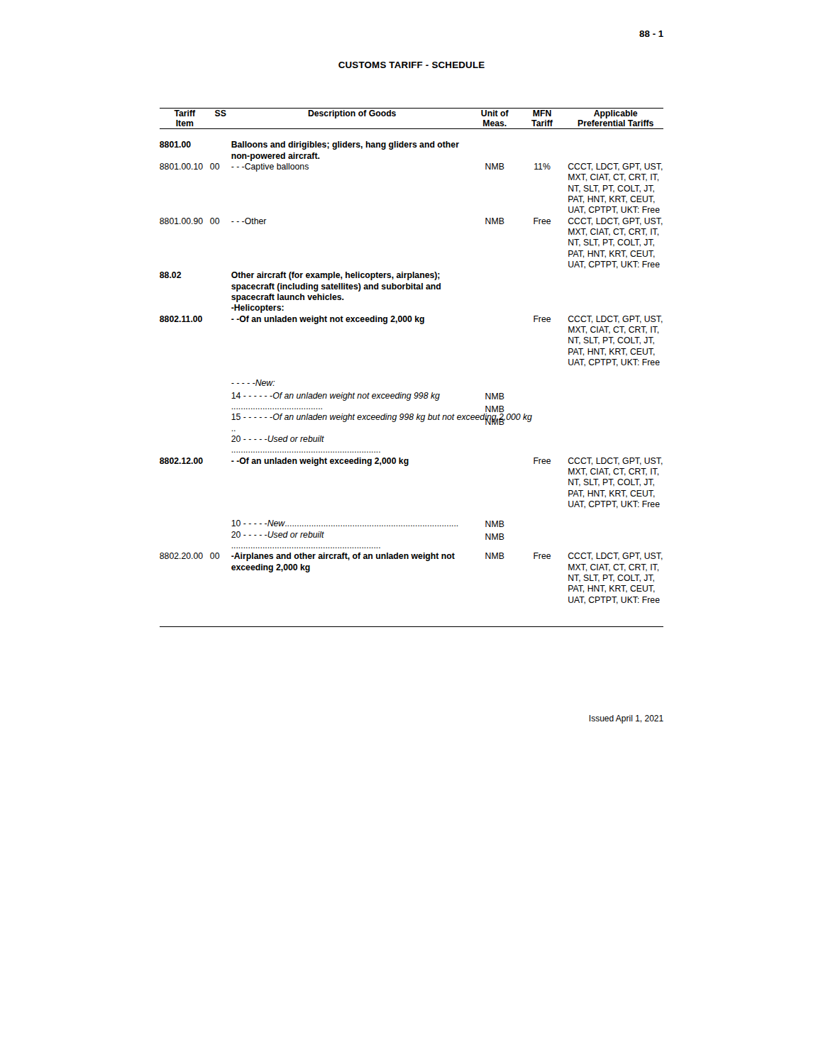88 - 1
CUSTOMS TARIFF - SCHEDULE
| Tariff Item | SS | Description of Goods | Unit of Meas. | MFN Tariff | Applicable Preferential Tariffs |
| --- | --- | --- | --- | --- | --- |
| 8801.00 | | Balloons and dirigibles; gliders, hang gliders and other non-powered aircraft. | | | |
| 8801.00.10 | 00 | - - -Captive balloons | NMB | 11% | CCCT, LDCT, GPT, UST, MXT, CIAT, CT, CRT, IT, NT, SLT, PT, COLT, JT, PAT, HNT, KRT, CEUT, UAT, CPTPT, UKT: Free |
| 8801.00.90 | 00 | - - -Other | NMB | Free | CCCT, LDCT, GPT, UST, MXT, CIAT, CT, CRT, IT, NT, SLT, PT, COLT, JT, PAT, HNT, KRT, CEUT, UAT, CPTPT, UKT: Free |
| 88.02 | | Other aircraft (for example, helicopters, airplanes); spacecraft (including satellites) and suborbital and spacecraft launch vehicles. | | | |
| | | -Helicopters: | | | |
| 8802.11.00 | | - -Of an unladen weight not exceeding 2,000 kg | | Free | CCCT, LDCT, GPT, UST, MXT, CIAT, CT, CRT, IT, NT, SLT, PT, COLT, JT, PAT, HNT, KRT, CEUT, UAT, CPTPT, UKT: Free |
| | | - - - - -New: 14 - - - - - - Of an unladen weight not exceeding 998 kg ........................................ 15 - - - - - - Of an unladen weight exceeding 998 kg but not exceeding 2,000 kg .. 20 - - - - - Used or rebuilt ......................................................................................... | NMB NMB NMB | | |
| 8802.12.00 | | - -Of an unladen weight exceeding 2,000 kg | | Free | CCCT, LDCT, GPT, UST, MXT, CIAT, CT, CRT, IT, NT, SLT, PT, COLT, JT, PAT, HNT, KRT, CEUT, UAT, CPTPT, UKT: Free |
| | | 10 - - - - - New ....................................................................................................... 20 - - - - - Used or rebuilt ......................................................................................... | NMB NMB | | |
| 8802.20.00 | 00 | -Airplanes and other aircraft, of an unladen weight not exceeding 2,000 kg | NMB | Free | CCCT, LDCT, GPT, UST, MXT, CIAT, CT, CRT, IT, NT, SLT, PT, COLT, JT, PAT, HNT, KRT, CEUT, UAT, CPTPT, UKT: Free |
Issued April 1, 2021